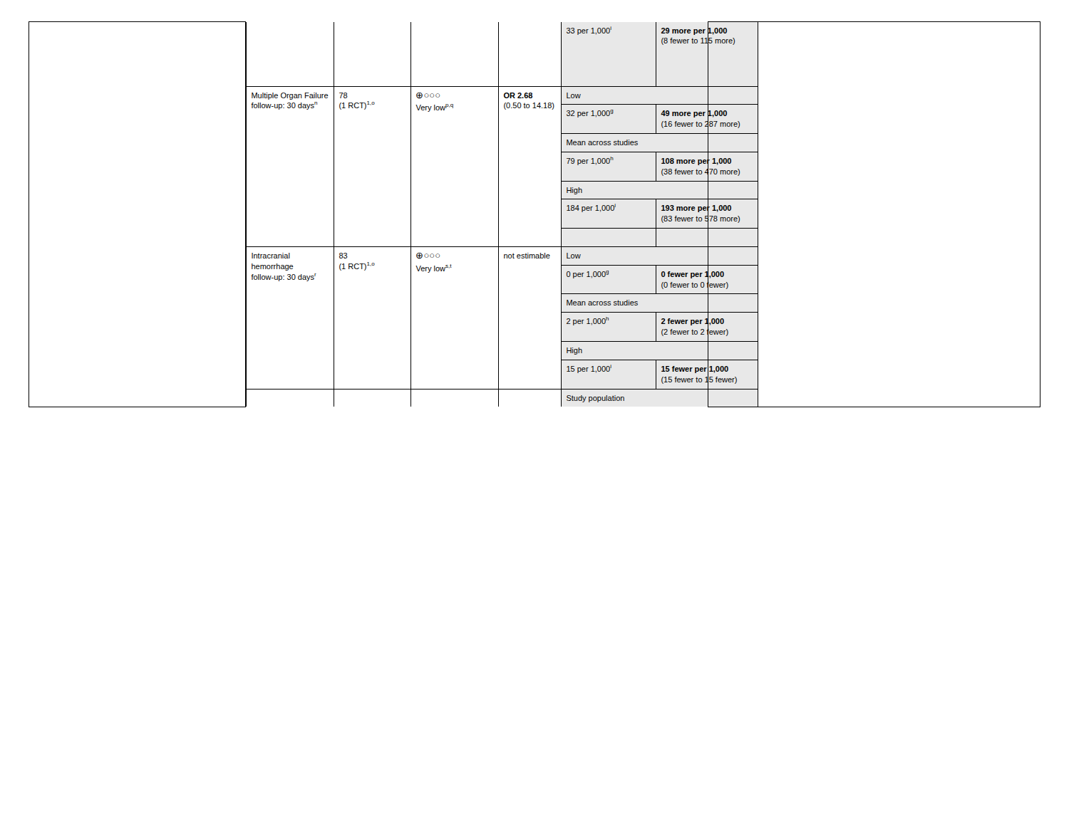| | / / / / / 33 per 1,000 i / 29 more per 1,000 (8 fewer to 115 more) / / Multiple Organ Failure follow-up: 30 days n / 78 (1 RCT) 1,o / ⊕○○○ Very low p,q / OR 2.68 (0.50 to 14.18) / Low / / 32 per 1,000 g / 49 more per 1,000 (16 fewer to 287 more) / / Mean across studies / / 79 per 1,000 h / 108 more per 1,000 (38 fewer to 470 more) / / High / / 184 per 1,000 i / 193 more per 1,000 (83 fewer to 578 more) / / Intracranial hemorrhage follow-up: 30 days r / 83 (1 RCT) 1,o / ⊕○○○ Very low s,t / not estimable / Low / / 0 per 1,000 g / 0 fewer per 1,000 (0 fewer to 0 fewer) / / Mean across studies / / 2 per 1,000 h / 2 fewer per 1,000 (2 fewer to 2 fewer) / / High / / 15 per 1,000 i / 15 fewer per 1,000 (15 fewer to 15 fewer) / / / / / / Study population / | |